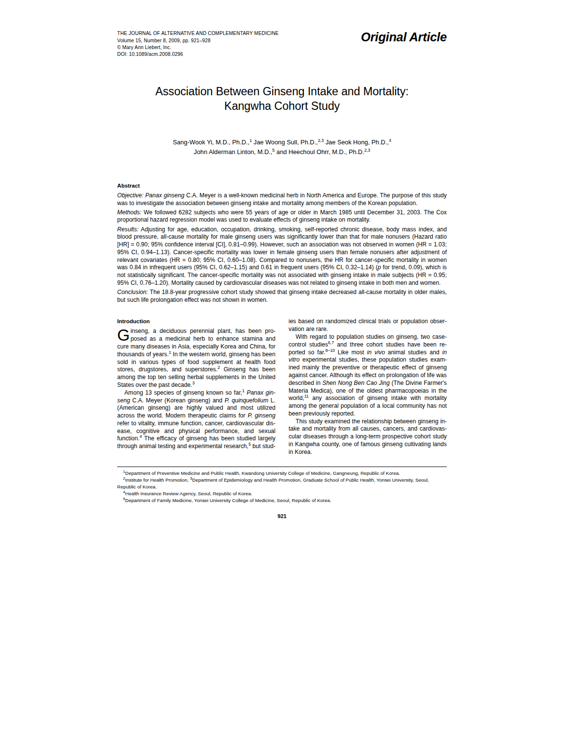The Journal of Alternative and Complementary Medicine
Volume 15, Number 8, 2009, pp. 921–928
© Mary Ann Liebert, Inc.
DOI: 10.1089/acm.2008.0296
Original Article
Association Between Ginseng Intake and Mortality:
Kangwha Cohort Study
Sang-Wook Yi, M.D., Ph.D.,1 Jae Woong Sull, Ph.D.,2,3 Jae Seok Hong, Ph.D.,4
John Alderman Linton, M.D.,5 and Heechoul Ohrr, M.D., Ph.D.2,3
Abstract
Objective: Panax ginseng C.A. Meyer is a well-known medicinal herb in North America and Europe. The purpose of this study was to investigate the association between ginseng intake and mortality among members of the Korean population.
Methods: We followed 6282 subjects who were 55 years of age or older in March 1985 until December 31, 2003. The Cox proportional hazard regression model was used to evaluate effects of ginseng intake on mortality.
Results: Adjusting for age, education, occupation, drinking, smoking, self-reported chronic disease, body mass index, and blood pressure, all-cause mortality for male ginseng users was significantly lower than that for male nonusers (Hazard ratio [HR] = 0.90; 95% confidence interval [CI], 0.81–0.99). However, such an association was not observed in women (HR = 1.03; 95% CI, 0.94–1.13). Cancer-specific mortality was lower in female ginseng users than female nonusers after adjustment of relevant covariates (HR = 0.80; 95% CI, 0.60–1.08). Compared to nonusers, the HR for cancer-specific mortality in women was 0.84 in infrequent users (95% CI, 0.62–1.15) and 0.61 in frequent users (95% CI, 0.32–1.14) (p for trend, 0.09), which is not statistically significant. The cancer-specific mortality was not associated with ginseng intake in male subjects (HR = 0.95; 95% CI, 0.76–1.20). Mortality caused by cardiovascular diseases was not related to ginseng intake in both men and women.
Conclusion: The 18.8-year progressive cohort study showed that ginseng intake decreased all-cause mortality in older males, but such life prolongation effect was not shown in women.
Introduction
Ginseng, a deciduous perennial plant, has been proposed as a medicinal herb to enhance stamina and cure many diseases in Asia, especially Korea and China, for thousands of years.1 In the western world, ginseng has been sold in various types of food supplement at health food stores, drugstores, and superstores.2 Ginseng has been among the top ten selling herbal supplements in the United States over the past decade.3
Among 13 species of ginseng known so far,1 Panax ginseng C.A. Meyer (Korean ginseng) and P. quinquefolium L. (American ginseng) are highly valued and most utilized across the world. Modern therapeutic claims for P. ginseng refer to vitality, immune function, cancer, cardiovascular disease, cognitive and physical performance, and sexual function.4 The efficacy of ginseng has been studied largely through animal testing and experimental research,5 but studies based on randomized clinical trials or population observation are rare.
With regard to population studies on ginseng, two case-control studies6,7 and three cohort studies have been reported so far.8–10 Like most in vivo animal studies and in vitro experimental studies, these population studies examined mainly the preventive or therapeutic effect of ginseng against cancer. Although its effect on prolongation of life was described in Shen Nong Ben Cao Jing (The Divine Farmer's Materia Medica), one of the oldest pharmacopoeias in the world,11 any association of ginseng intake with mortality among the general population of a local community has not been previously reported.
This study examined the relationship between ginseng intake and mortality from all causes, cancers, and cardiovascular diseases through a long-term prospective cohort study in Kangwha county, one of famous ginseng cultivating lands in Korea.
1Department of Preventive Medicine and Public Health, Kwandong University College of Medicine, Gangneung, Republic of Korea.
2Institute for Health Promotion, 3Department of Epidemiology and Health Promotion, Graduate School of Public Health, Yonsei University, Seoul, Republic of Korea.
4Health Insurance Review Agency, Seoul, Republic of Korea.
5Department of Family Medicine, Yonsei University College of Medicine, Seoul, Republic of Korea.
921